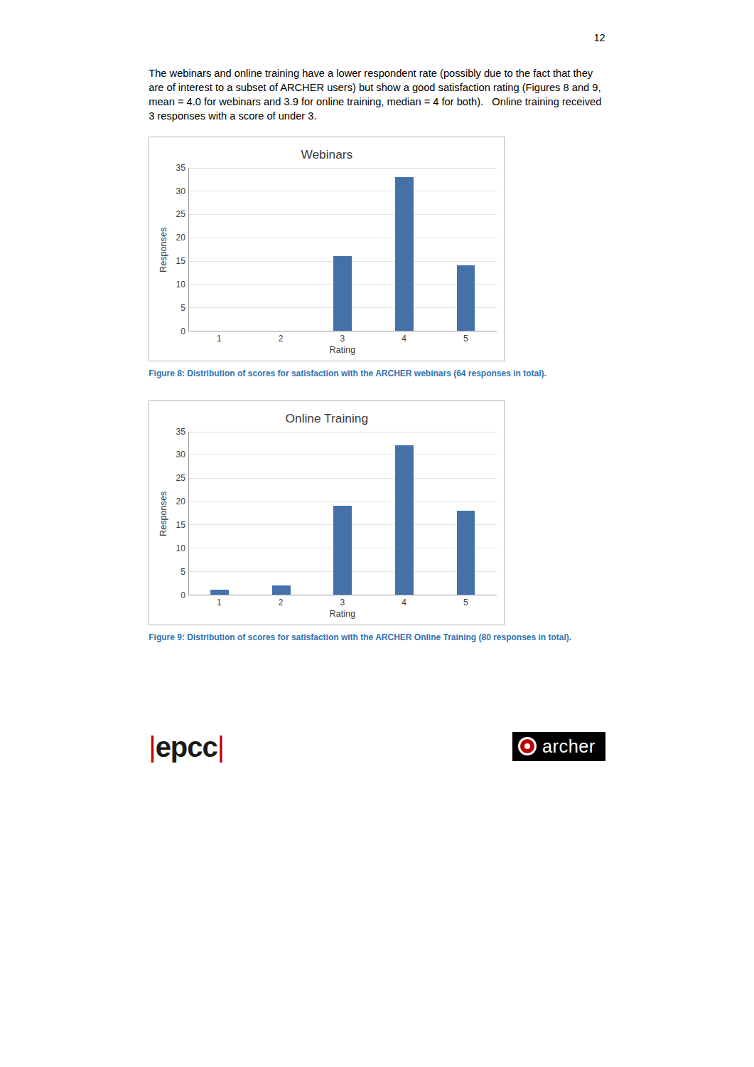12
The webinars and online training have a lower respondent rate (possibly due to the fact that they are of interest to a subset of ARCHER users) but show a good satisfaction rating (Figures 8 and 9, mean = 4.0 for webinars and 3.9 for online training, median = 4 for both). Online training received 3 responses with a score of under 3.
Webinars
Responses
35 30 25 20 15 10 5 0
1
2
3
4
5
Rating
Figure 8: Distribution of scores for satisfaction with the ARCHER webinars (64 responses in total).
Online Training
Responses
35 30 25 20 15 10 5 0
1
2
3
4
5
Rating
Figure 9: Distribution of scores for satisfaction with the ARCHER Online Training (80 responses in total).
|epcc|
archer